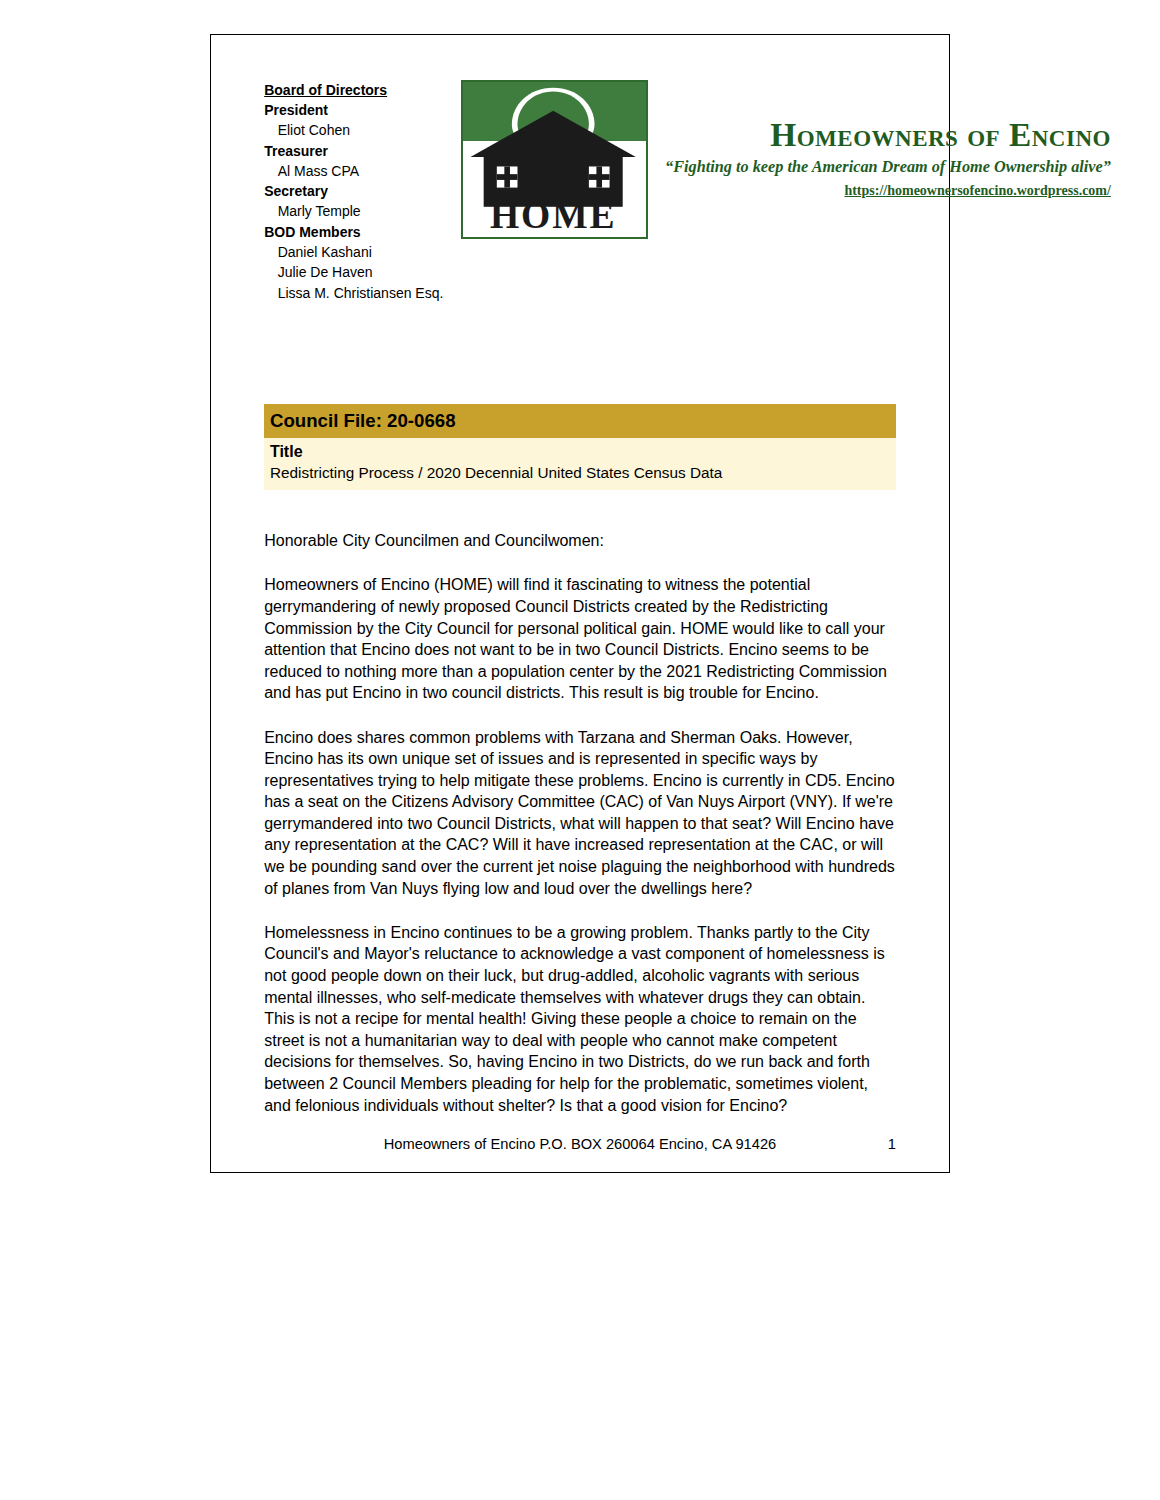Board of Directors
President
Eliot Cohen
Treasurer
Al Mass CPA
Secretary
Marly Temple
BOD Members
Daniel Kashani
Julie De Haven
Lissa M. Christiansen Esq.
HOME
Homeowners of Encino
“Fighting to keep the American Dream of Home Ownership alive”
https://homeownersofencino.wordpress.com/
Council File: 20-0668
Title Redistricting Process / 2020 Decennial United States Census Data
Honorable City Councilmen and Councilwomen:
Homeowners of Encino (HOME) will find it fascinating to witness the potential gerrymandering of newly proposed Council Districts created by the Redistricting Commission by the City Council for personal political gain. HOME would like to call your attention that Encino does not want to be in two Council Districts. Encino seems to be reduced to nothing more than a population center by the 2021 Redistricting Commission and has put Encino in two council districts. This result is big trouble for Encino.
Encino does shares common problems with Tarzana and Sherman Oaks. However, Encino has its own unique set of issues and is represented in specific ways by representatives trying to help mitigate these problems. Encino is currently in CD5. Encino has a seat on the Citizens Advisory Committee (CAC) of Van Nuys Airport (VNY). If we're gerrymandered into two Council Districts, what will happen to that seat? Will Encino have any representation at the CAC? Will it have increased representation at the CAC, or will we be pounding sand over the current jet noise plaguing the neighborhood with hundreds of planes from Van Nuys flying low and loud over the dwellings here?
Homelessness in Encino continues to be a growing problem. Thanks partly to the City Council's and Mayor's reluctance to acknowledge a vast component of homelessness is not good people down on their luck, but drug-addled, alcoholic vagrants with serious mental illnesses, who self-medicate themselves with whatever drugs they can obtain. This is not a recipe for mental health! Giving these people a choice to remain on the street is not a humanitarian way to deal with people who cannot make competent decisions for themselves. So, having Encino in two Districts, do we run back and forth between 2 Council Members pleading for help for the problematic, sometimes violent, and felonious individuals without shelter? Is that a good vision for Encino?
Homeowners of Encino P.O. BOX 260064 Encino, CA 91426
1